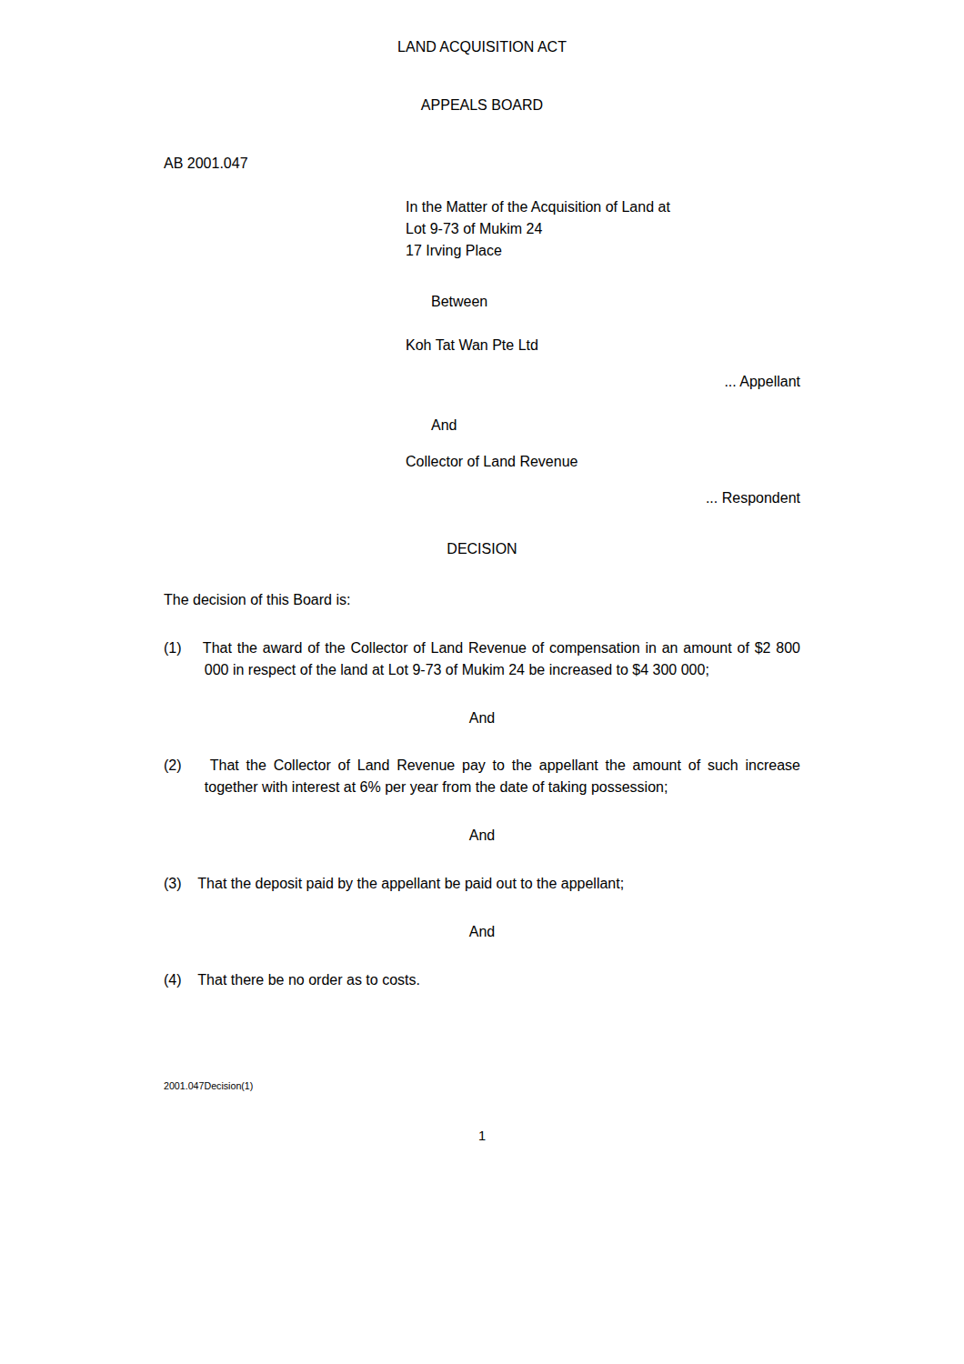LAND ACQUISITION ACT
APPEALS BOARD
AB 2001.047
In the Matter of the Acquisition of Land at
Lot 9-73 of Mukim 24
17 Irving Place
Between
Koh Tat Wan Pte Ltd
... Appellant
And
Collector of Land Revenue
... Respondent
DECISION
The decision of this Board is:
(1) That the award of the Collector of Land Revenue of compensation in an amount of $2 800 000 in respect of the land at Lot 9-73 of Mukim 24 be increased to $4 300 000;
And
(2) That the Collector of Land Revenue pay to the appellant the amount of such increase together with interest at 6% per year from the date of taking possession;
And
(3) That the deposit paid by the appellant be paid out to the appellant;
And
(4) That there be no order as to costs.
2001.047Decision(1)
1